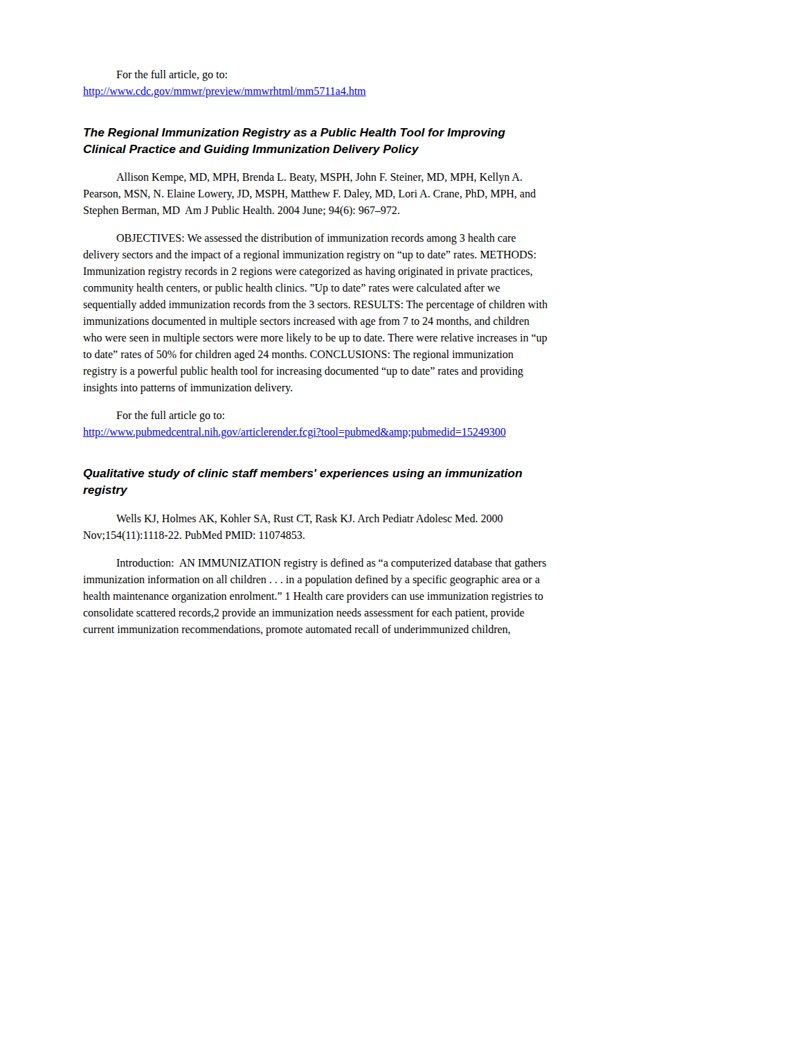For the full article, go to:
http://www.cdc.gov/mmwr/preview/mmwrhtml/mm5711a4.htm
The Regional Immunization Registry as a Public Health Tool for Improving Clinical Practice and Guiding Immunization Delivery Policy
Allison Kempe, MD, MPH, Brenda L. Beaty, MSPH, John F. Steiner, MD, MPH, Kellyn A. Pearson, MSN, N. Elaine Lowery, JD, MSPH, Matthew F. Daley, MD, Lori A. Crane, PhD, MPH, and Stephen Berman, MD Am J Public Health. 2004 June; 94(6): 967–972.
OBJECTIVES: We assessed the distribution of immunization records among 3 health care delivery sectors and the impact of a regional immunization registry on “up to date” rates. METHODS: Immunization registry records in 2 regions were categorized as having originated in private practices, community health centers, or public health clinics. ”Up to date” rates were calculated after we sequentially added immunization records from the 3 sectors. RESULTS: The percentage of children with immunizations documented in multiple sectors increased with age from 7 to 24 months, and children who were seen in multiple sectors were more likely to be up to date. There were relative increases in “up to date” rates of 50% for children aged 24 months. CONCLUSIONS: The regional immunization registry is a powerful public health tool for increasing documented “up to date” rates and providing insights into patterns of immunization delivery.
For the full article go to:
http://www.pubmedcentral.nih.gov/articlerender.fcgi?tool=pubmed&amp;pubmedid=15249300
Qualitative study of clinic staff members' experiences using an immunization registry
Wells KJ, Holmes AK, Kohler SA, Rust CT, Rask KJ. Arch Pediatr Adolesc Med. 2000 Nov;154(11):1118-22. PubMed PMID: 11074853.
Introduction: AN IMMUNIZATION registry is defined as “a computerized database that gathers immunization information on all children . . . in a population defined by a specific geographic area or a health maintenance organization enrolment.” 1 Health care providers can use immunization registries to consolidate scattered records,2 provide an immunization needs assessment for each patient, provide current immunization recommendations, promote automated recall of underimmunized children,